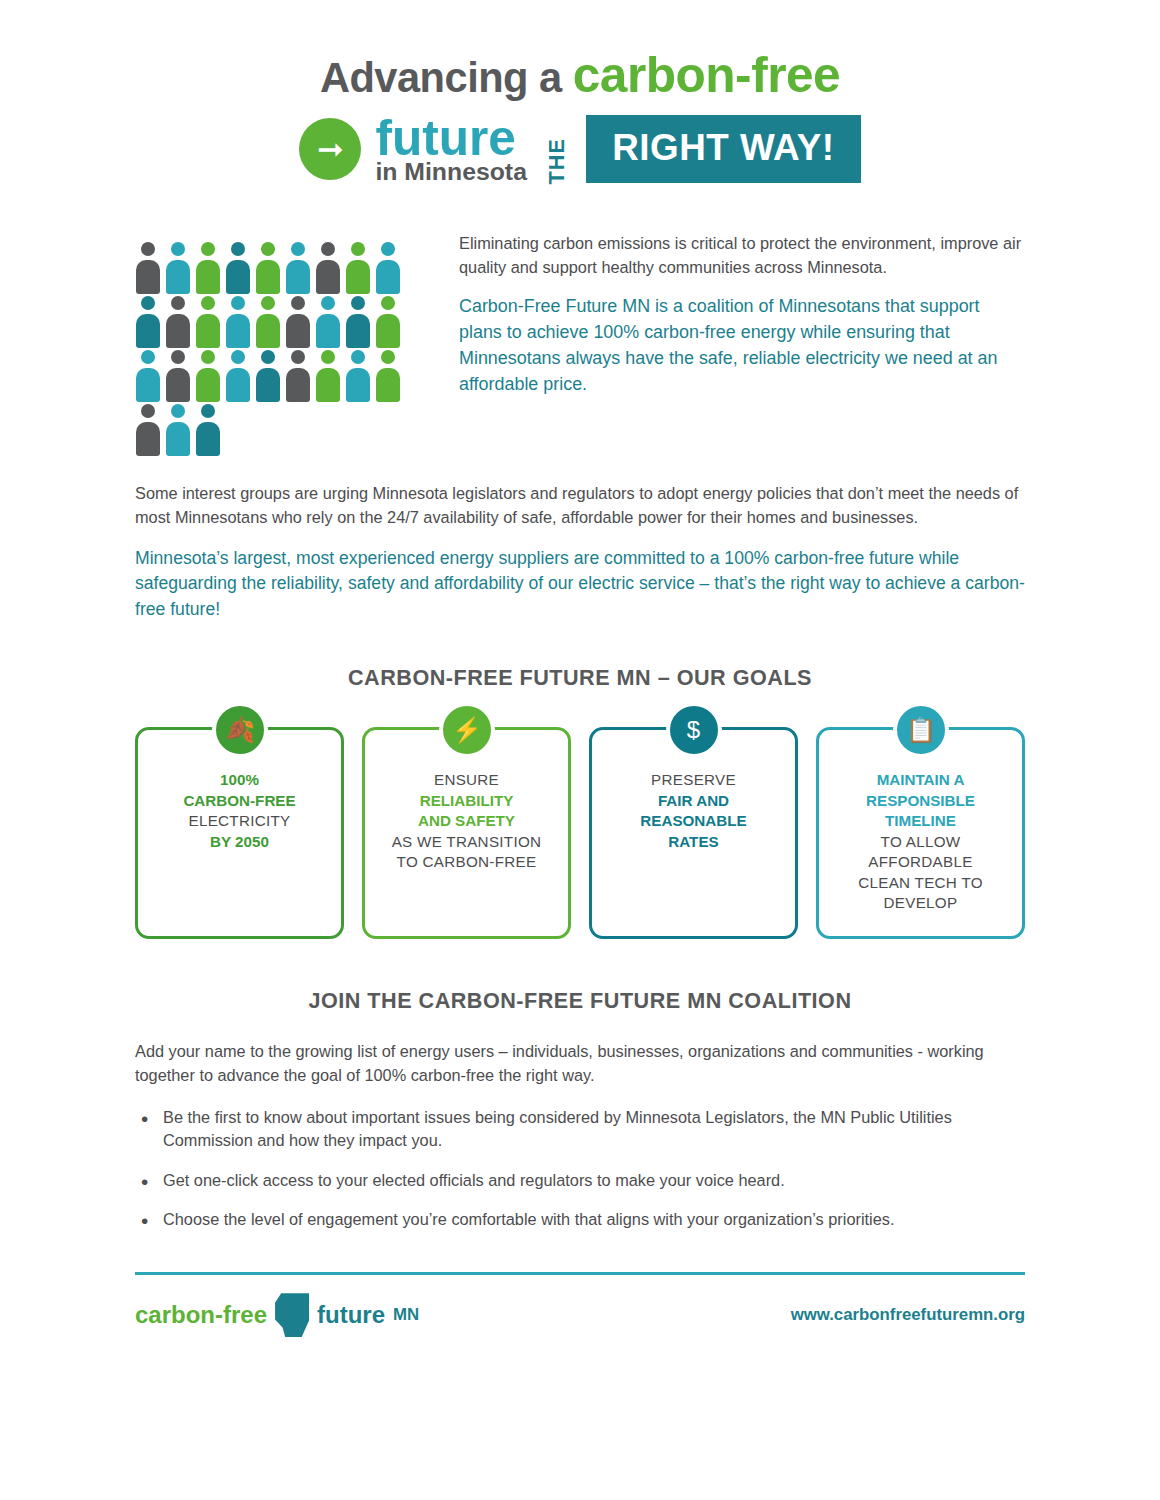Advancing a carbon-free
➞ future in Minnesota THE RIGHT WAY!
Eliminating carbon emissions is critical to protect the environment, improve air quality and support healthy communities across Minnesota.
Carbon-Free Future MN is a coalition of Minnesotans that support plans to achieve 100% carbon-free energy while ensuring that Minnesotans always have the safe, reliable electricity we need at an affordable price.
Some interest groups are urging Minnesota legislators and regulators to adopt energy policies that don’t meet the needs of most Minnesotans who rely on the 24/7 availability of safe, affordable power for their homes and businesses.
Minnesota’s largest, most experienced energy suppliers are committed to a 100% carbon-free future while safeguarding the reliability, safety and affordability of our electric service – that’s the right way to achieve a carbon-free future!
Carbon-Free Future MN – Our Goals
🍂 100%
CARBON-FREE Electricity BY 2050
⚡ Ensure RELIABILITY
AND SAFETY as we transition
to carbon-free
$ Preserve FAIR AND
REASONABLE
RATES
📋 MAINTAIN A
RESPONSIBLE
TIMELINE to allow affordable
clean tech to develop
Join the Carbon-Free Future MN Coalition
Add your name to the growing list of energy users – individuals, businesses, organizations and communities - working together to advance the goal of 100% carbon-free the right way.
Be the first to know about important issues being considered by Minnesota Legislators, the MN Public Utilities Commission and how they impact you.
Get one-click access to your elected officials and regulators to make your voice heard.
Choose the level of engagement you’re comfortable with that aligns with your organization’s priorities.
carbon-free future MN
www.carbonfreefuturemn.org